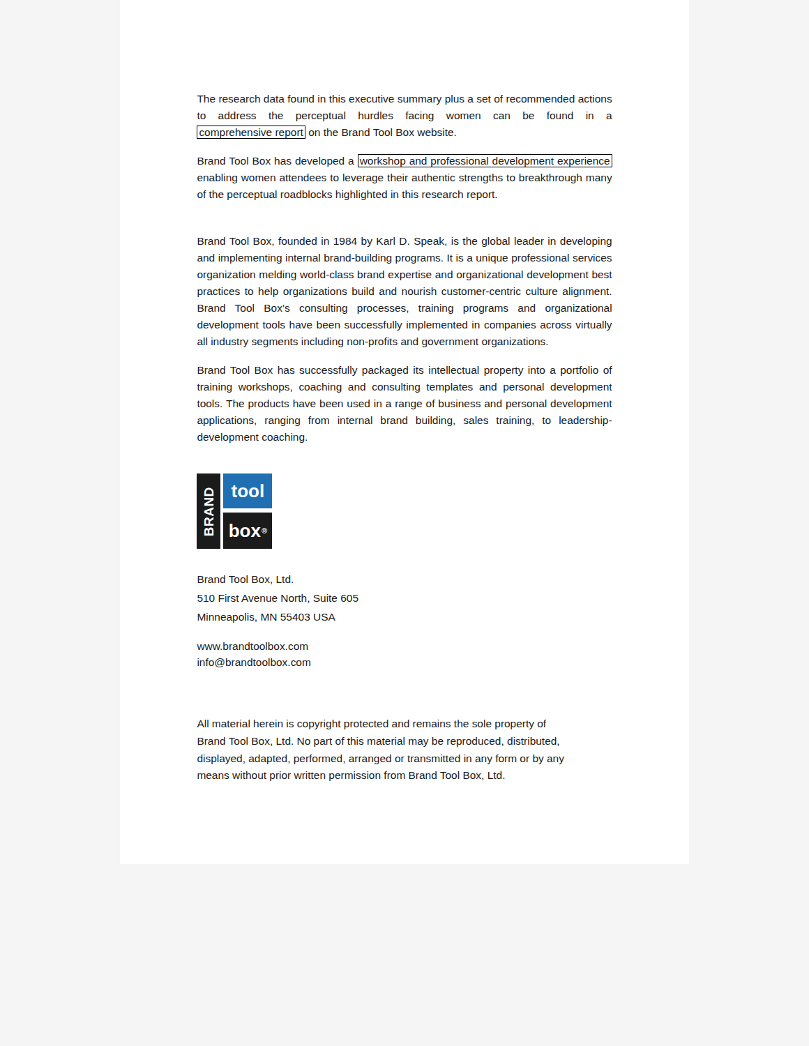The research data found in this executive summary plus a set of recommended actions to address the perceptual hurdles facing women can be found in a comprehensive report on the Brand Tool Box website.
Brand Tool Box has developed a workshop and professional development experience enabling women attendees to leverage their authentic strengths to breakthrough many of the perceptual roadblocks highlighted in this research report.
Brand Tool Box, founded in 1984 by Karl D. Speak, is the global leader in developing and implementing internal brand-building programs. It is a unique professional services organization melding world-class brand expertise and organizational development best practices to help organizations build and nourish customer-centric culture alignment. Brand Tool Box’s consulting processes, training programs and organizational development tools have been successfully implemented in companies across virtually all industry segments including non-profits and government organizations.
Brand Tool Box has successfully packaged its intellectual property into a portfolio of training workshops, coaching and consulting templates and personal development tools. The products have been used in a range of business and personal development applications, ranging from internal brand building, sales training, to leadership-development coaching.
BRAND
tool
box®
Brand Tool Box, Ltd.
510 First Avenue North, Suite 605
Minneapolis, MN 55403 USA
www.brandtoolbox.com
info@brandtoolbox.com
All material herein is copyright protected and remains the sole property of
Brand Tool Box, Ltd. No part of this material may be reproduced, distributed,
displayed, adapted, performed, arranged or transmitted in any form or by any
means without prior written permission from Brand Tool Box, Ltd.